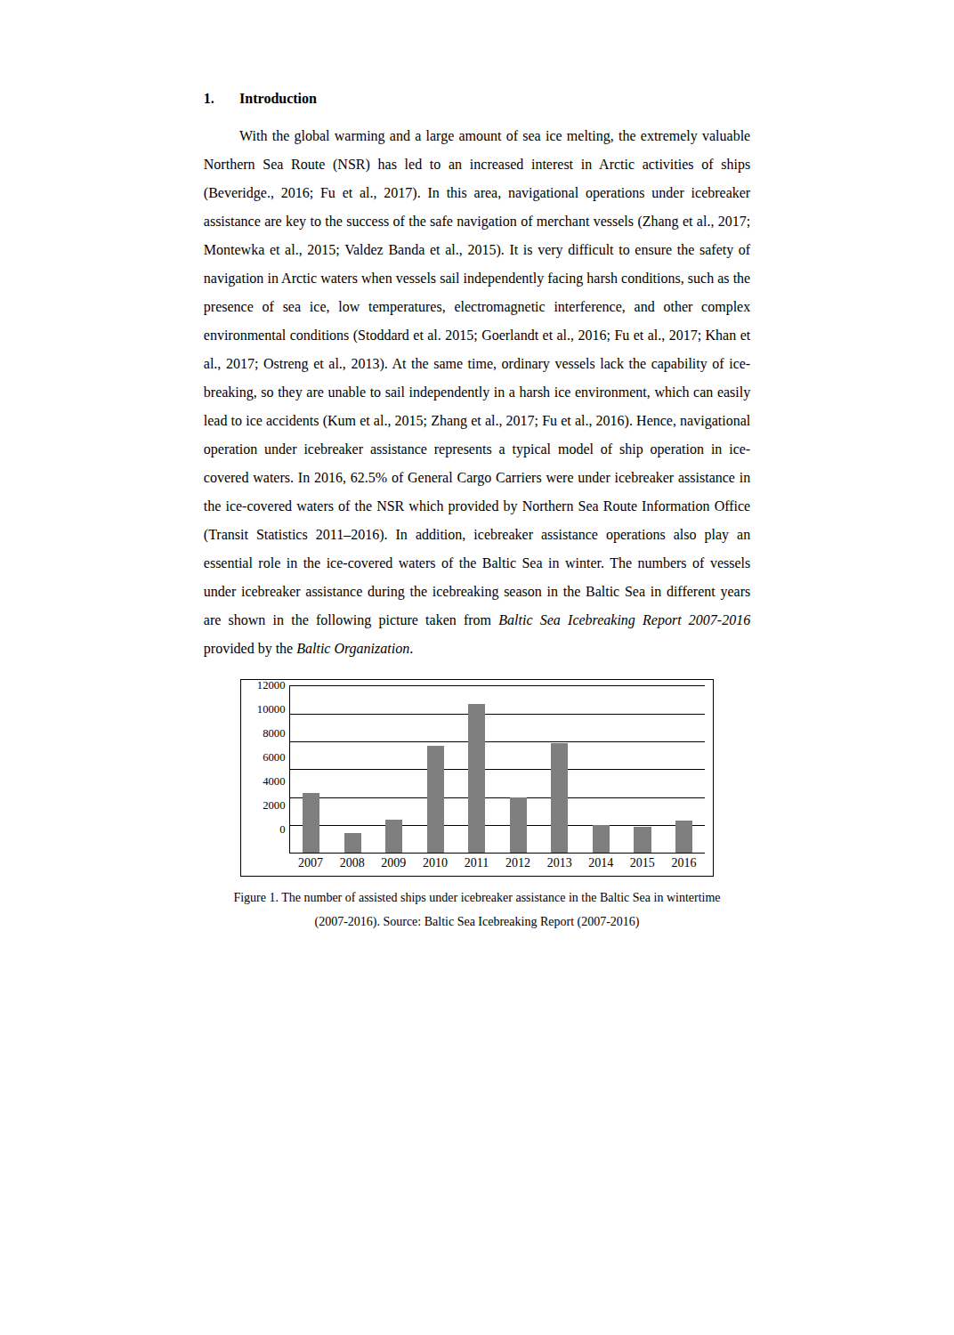1. Introduction
With the global warming and a large amount of sea ice melting, the extremely valuable Northern Sea Route (NSR) has led to an increased interest in Arctic activities of ships (Beveridge., 2016; Fu et al., 2017). In this area, navigational operations under icebreaker assistance are key to the success of the safe navigation of merchant vessels (Zhang et al., 2017; Montewka et al., 2015; Valdez Banda et al., 2015). It is very difficult to ensure the safety of navigation in Arctic waters when vessels sail independently facing harsh conditions, such as the presence of sea ice, low temperatures, electromagnetic interference, and other complex environmental conditions (Stoddard et al. 2015; Goerlandt et al., 2016; Fu et al., 2017; Khan et al., 2017; Ostreng et al., 2013). At the same time, ordinary vessels lack the capability of ice-breaking, so they are unable to sail independently in a harsh ice environment, which can easily lead to ice accidents (Kum et al., 2015; Zhang et al., 2017; Fu et al., 2016). Hence, navigational operation under icebreaker assistance represents a typical model of ship operation in ice-covered waters. In 2016, 62.5% of General Cargo Carriers were under icebreaker assistance in the ice-covered waters of the NSR which provided by Northern Sea Route Information Office (Transit Statistics 2011–2016). In addition, icebreaker assistance operations also play an essential role in the ice-covered waters of the Baltic Sea in winter. The numbers of vessels under icebreaker assistance during the icebreaking season in the Baltic Sea in different years are shown in the following picture taken from Baltic Sea Icebreaking Report 2007-2016 provided by the Baltic Organization.
| 12000 10000 8000 6000 4000 2000 0 | |
| | 2007 2008 2009 2010 2011 2012 2013 2014 2015 2016 |
Figure 1. The number of assisted ships under icebreaker assistance in the Baltic Sea in wintertime (2007-2016). Source: Baltic Sea Icebreaking Report (2007-2016)